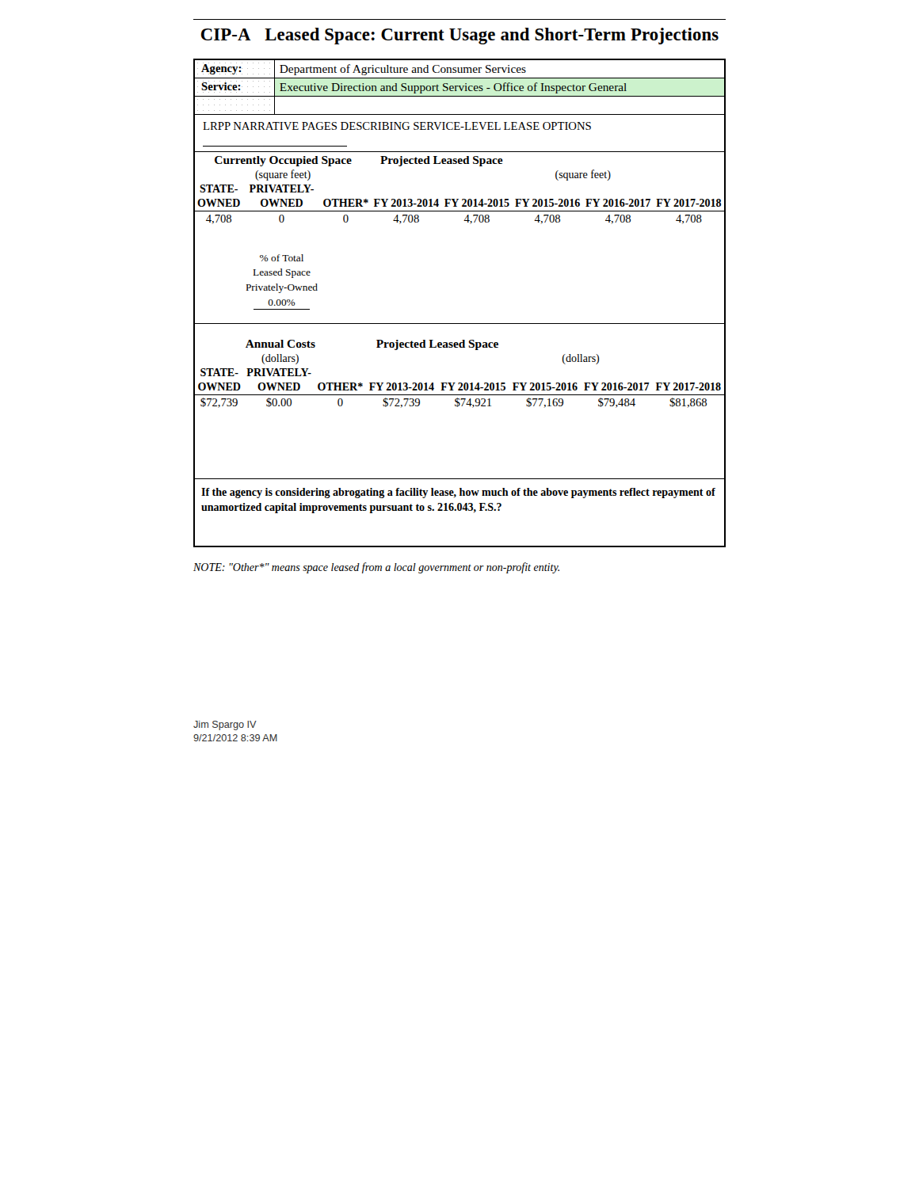CIP-A Leased Space: Current Usage and Short-Term Projections
| Agency: Department of Agriculture and Consumer Services |
| Service: Executive Direction and Support Services - Office of Inspector General |
| LRPP NARRATIVE PAGES DESCRIBING SERVICE-LEVEL LEASE OPTIONS |
| / Currently Occupied Space / Projected Leased Space / / / (square feet) / / (square feet) / / / STATE- / PRIVATELY- / / / / / / / / OWNED / OWNED / OTHER* / FY 2013-2014 / FY 2014-2015 / FY 2015-2016 / FY 2016-2017 / FY 2017-2018 / / 4,708 / 0 / 0 / 4,708 / 4,708 / 4,708 / 4,708 / 4,708 / / / % of Total / / / / Leased Space / / / / Privately-Owned / / / / 0.00% / / |
| / Annual Costs / Projected Leased Space / / / (dollars) / / (dollars) / / / STATE- / PRIVATELY- / / / / / / / / OWNED / OWNED / OTHER* / FY 2013-2014 / FY 2014-2015 / FY 2015-2016 / FY 2016-2017 / FY 2017-2018 / / $72,739 / $0.00 / 0 / $72,739 / $74,921 / $77,169 / $79,484 / $81,868 / |
| If the agency is considering abrogating a facility lease, how much of the above payments reflect repayment of unamortized capital improvements pursuant to s. 216.043, F.S.? |
NOTE: "Other*" means space leased from a local government or non-profit entity.
Jim Spargo IV
9/21/2012 8:39 AM